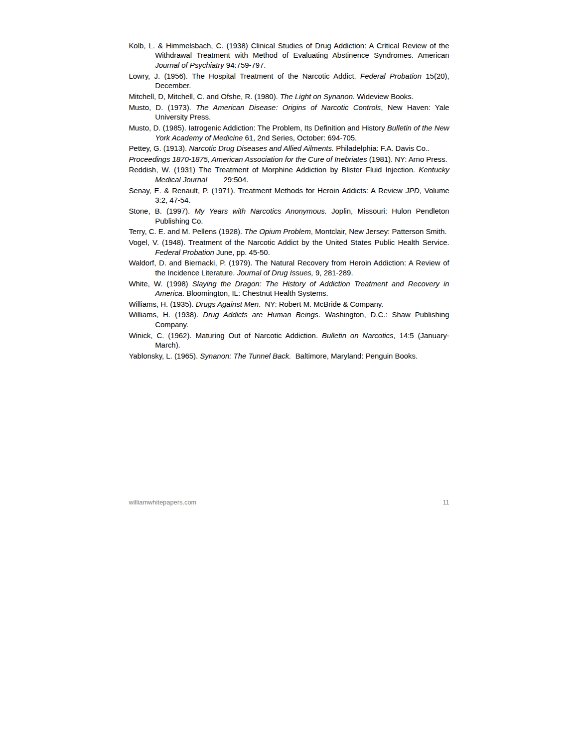Kolb, L. & Himmelsbach, C. (1938) Clinical Studies of Drug Addiction: A Critical Review of the Withdrawal Treatment with Method of Evaluating Abstinence Syndromes. American Journal of Psychiatry 94:759-797.
Lowry, J. (1956). The Hospital Treatment of the Narcotic Addict. Federal Probation 15(20), December.
Mitchell, D, Mitchell, C. and Ofshe, R. (1980). The Light on Synanon. Wideview Books.
Musto, D. (1973). The American Disease: Origins of Narcotic Controls, New Haven: Yale University Press.
Musto, D. (1985). Iatrogenic Addiction: The Problem, Its Definition and History Bulletin of the New York Academy of Medicine 61, 2nd Series, October: 694-705.
Pettey, G. (1913). Narcotic Drug Diseases and Allied Ailments. Philadelphia: F.A. Davis Co..
Proceedings 1870-1875, American Association for the Cure of Inebriates (1981). NY: Arno Press.
Reddish, W. (1931) The Treatment of Morphine Addiction by Blister Fluid Injection. Kentucky Medical Journal 29:504.
Senay, E. & Renault, P. (1971). Treatment Methods for Heroin Addicts: A Review JPD, Volume 3:2, 47-54.
Stone, B. (1997). My Years with Narcotics Anonymous. Joplin, Missouri: Hulon Pendleton Publishing Co.
Terry, C. E. and M. Pellens (1928). The Opium Problem, Montclair, New Jersey: Patterson Smith.
Vogel, V. (1948). Treatment of the Narcotic Addict by the United States Public Health Service. Federal Probation June, pp. 45-50.
Waldorf, D. and Biernacki, P. (1979). The Natural Recovery from Heroin Addiction: A Review of the Incidence Literature. Journal of Drug Issues, 9, 281-289.
White, W. (1998) Slaying the Dragon: The History of Addiction Treatment and Recovery in America. Bloomington, IL: Chestnut Health Systems.
Williams, H. (1935). Drugs Against Men. NY: Robert M. McBride & Company.
Williams, H. (1938). Drug Addicts are Human Beings. Washington, D.C.: Shaw Publishing Company.
Winick, C. (1962). Maturing Out of Narcotic Addiction. Bulletin on Narcotics, 14:5 (January-March).
Yablonsky, L. (1965). Synanon: The Tunnel Back. Baltimore, Maryland: Penguin Books.
williamwhitepapers.com 11